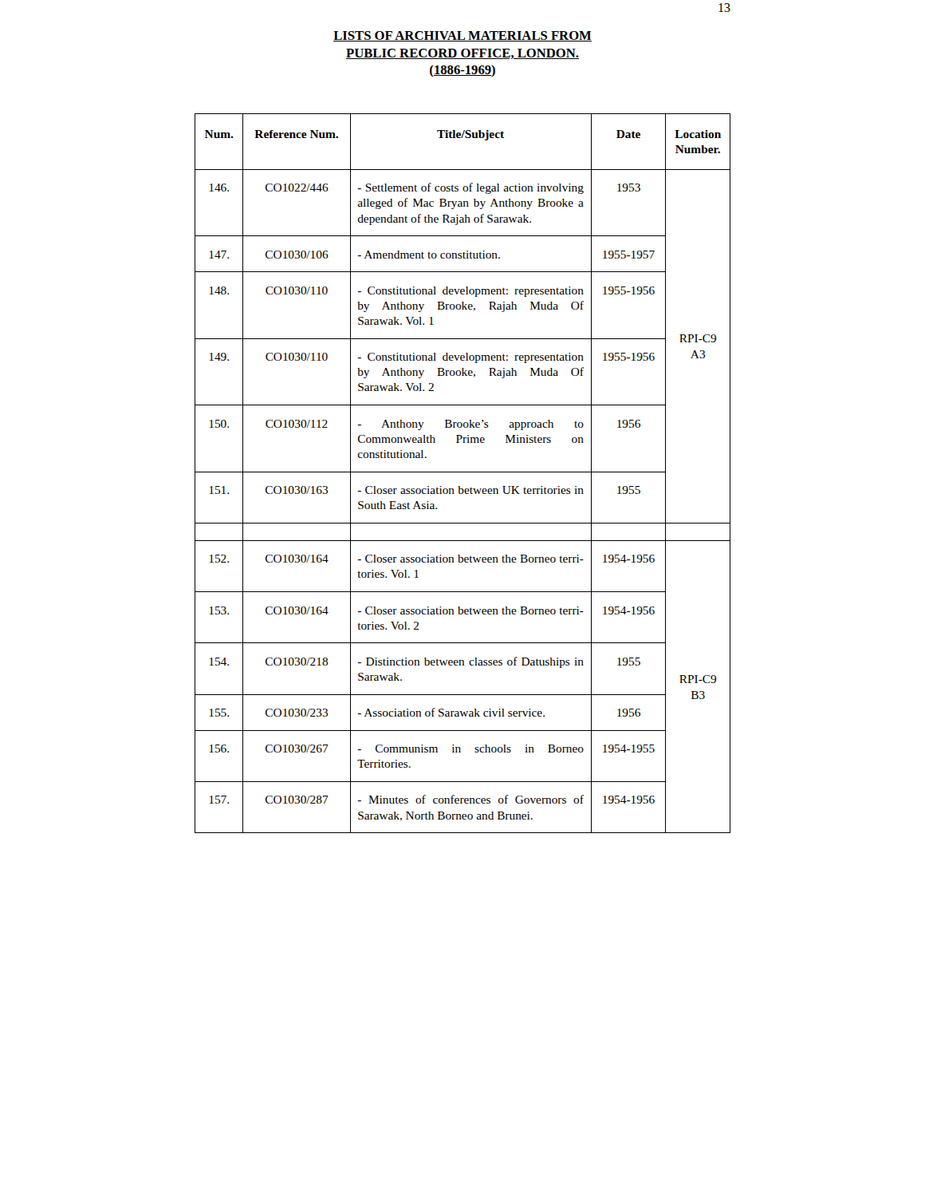13
LISTS OF ARCHIVAL MATERIALS FROM PUBLIC RECORD OFFICE, LONDON.
(1886-1969)
| Num. | Reference Num. | Title/Subject | Date | Location Number. |
| --- | --- | --- | --- | --- |
| 146. | CO1022/446 | - Settlement of costs of legal action involving alleged of Mac Bryan by Anthony Brooke a dependant of the Rajah of Sarawak. | 1953 | RPI-C9 A3 |
| 147. | CO1030/106 | - Amendment to constitution. | 1955-1957 |
| 148. | CO1030/110 | - Constitutional development: representation by Anthony Brooke, Rajah Muda Of Sarawak. Vol. 1 | 1955-1956 |
| 149. | CO1030/110 | - Constitutional development: representation by Anthony Brooke, Rajah Muda Of Sarawak. Vol. 2 | 1955-1956 |
| 150. | CO1030/112 | - Anthony Brooke’s approach to Commonwealth Prime Ministers on constitutional. | 1956 |
| 151. | CO1030/163 | - Closer association between UK territories in South East Asia. | 1955 |
| 152. | CO1030/164 | - Closer association between the Borneo territories. Vol. 1 | 1954-1956 | RPI-C9 B3 |
| 153. | CO1030/164 | - Closer association between the Borneo territories. Vol. 2 | 1954-1956 |
| 154. | CO1030/218 | - Distinction between classes of Datuships in Sarawak. | 1955 |
| 155. | CO1030/233 | - Association of Sarawak civil service. | 1956 |
| 156. | CO1030/267 | - Communism in schools in Borneo Territories. | 1954-1955 |
| 157. | CO1030/287 | - Minutes of conferences of Governors of Sarawak, North Borneo and Brunei. | 1954-1956 |